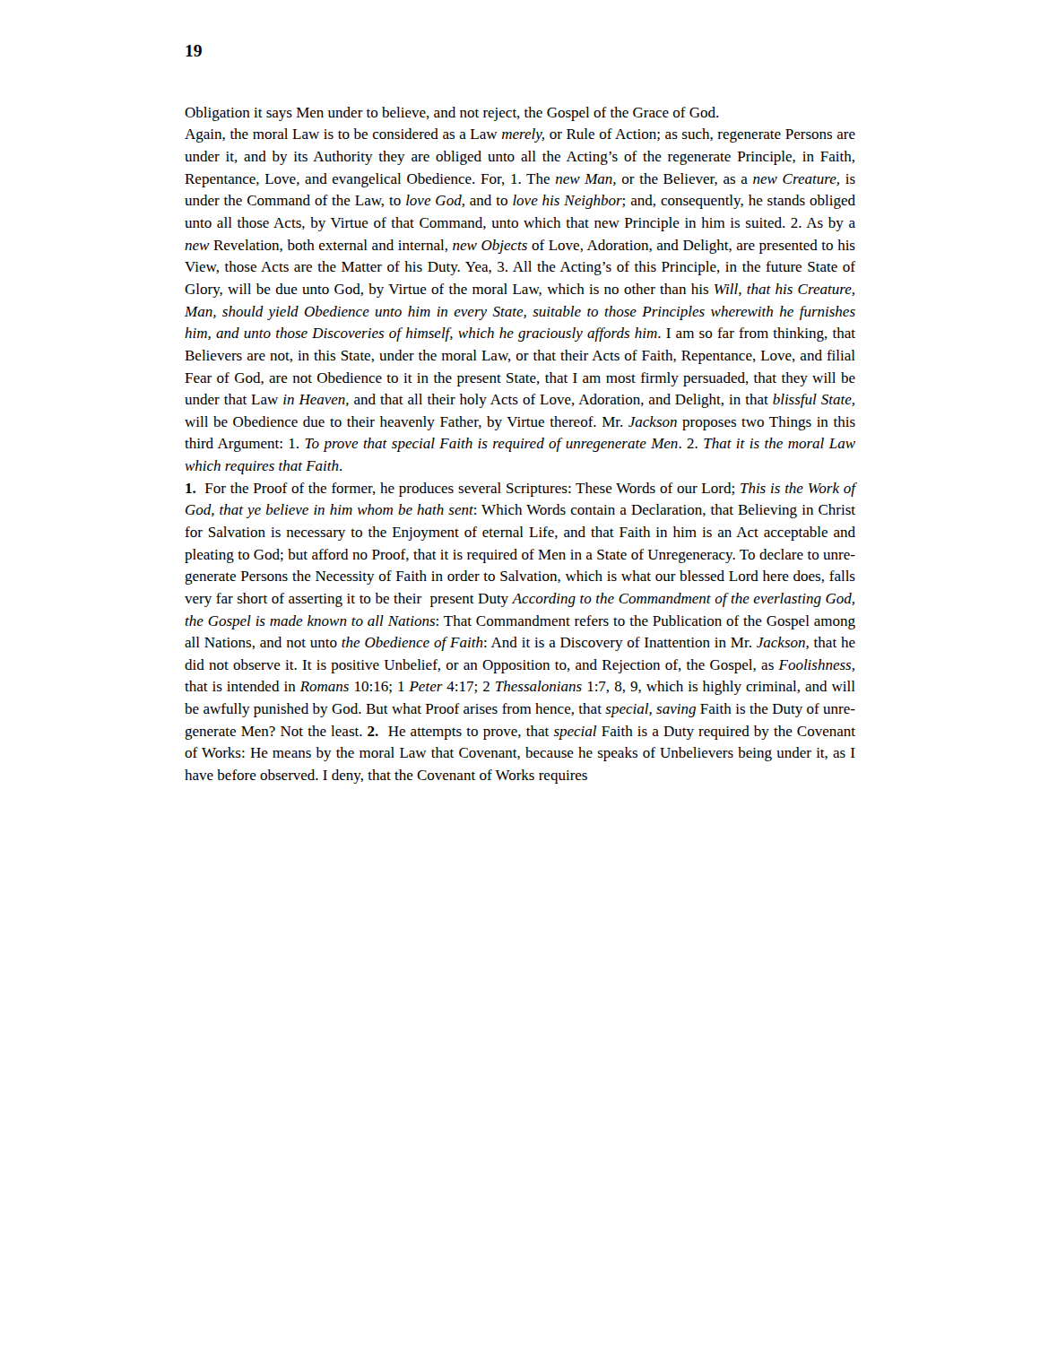19
Obligation it says Men under to believe, and not reject, the Gospel of the Grace of God.
Again, the moral Law is to be considered as a Law merely, or Rule of Action; as such, regenerate Persons are under it, and by its Authority they are obliged unto all the Acting’s of the regenerate Principle, in Faith, Repentance, Love, and evangelical Obedience. For, 1. The new Man, or the Believer, as a new Creature, is under the Command of the Law, to love God, and to love his Neighbor; and, consequently, he stands obliged unto all those Acts, by Virtue of that Command, unto which that new Principle in him is suited. 2. As by a new Revelation, both external and internal, new Objects of Love, Adoration, and Delight, are presented to his View, those Acts are the Matter of his Duty. Yea, 3. All the Acting’s of this Principle, in the future State of Glory, will be due unto God, by Virtue of the moral Law, which is no other than his Will, that his Creature, Man, should yield Obedience unto him in every State, suitable to those Principles wherewith he furnishes him, and unto those Discoveries of himself, which he graciously affords him. I am so far from thinking, that Believers are not, in this State, under the moral Law, or that their Acts of Faith, Repentance, Love, and filial Fear of God, are not Obedience to it in the present State, that I am most firmly persuaded, that they will be under that Law in Heaven, and that all their holy Acts of Love, Adoration, and Delight, in that blissful State, will be Obedience due to their heavenly Father, by Virtue thereof. Mr. Jackson proposes two Things in this third Argument: 1. To prove that special Faith is required of unregenerate Men. 2. That it is the moral Law which requires that Faith.
1. For the Proof of the former, he produces several Scriptures: These Words of our Lord; This is the Work of God, that ye believe in him whom be hath sent: Which Words contain a Declaration, that Believing in Christ for Salvation is necessary to the Enjoyment of eternal Life, and that Faith in him is an Act acceptable and pleating to God; but afford no Proof, that it is required of Men in a State of Unregeneracy. To declare to unregenerate Persons the Necessity of Faith in order to Salvation, which is what our blessed Lord here does, falls very far short of asserting it to be their present Duty According to the Commandment of the everlasting God, the Gospel is made known to all Nations: That Commandment refers to the Publication of the Gospel among all Nations, and not unto the Obedience of Faith: And it is a Discovery of Inattention in Mr. Jackson, that he did not observe it. It is positive Unbelief, or an Opposition to, and Rejection of, the Gospel, as Foolishness, that is intended in Romans 10:16; 1 Peter 4:17; 2 Thessalonians 1:7, 8, 9, which is highly criminal, and will be awfully punished by God. But what Proof arises from hence, that special, saving Faith is the Duty of unregenerate Men? Not the least. 2. He attempts to prove, that special Faith is a Duty required by the Covenant of Works: He means by the moral Law that Covenant, because he speaks of Unbelievers being under it, as I have before observed. I deny, that the Covenant of Works requires